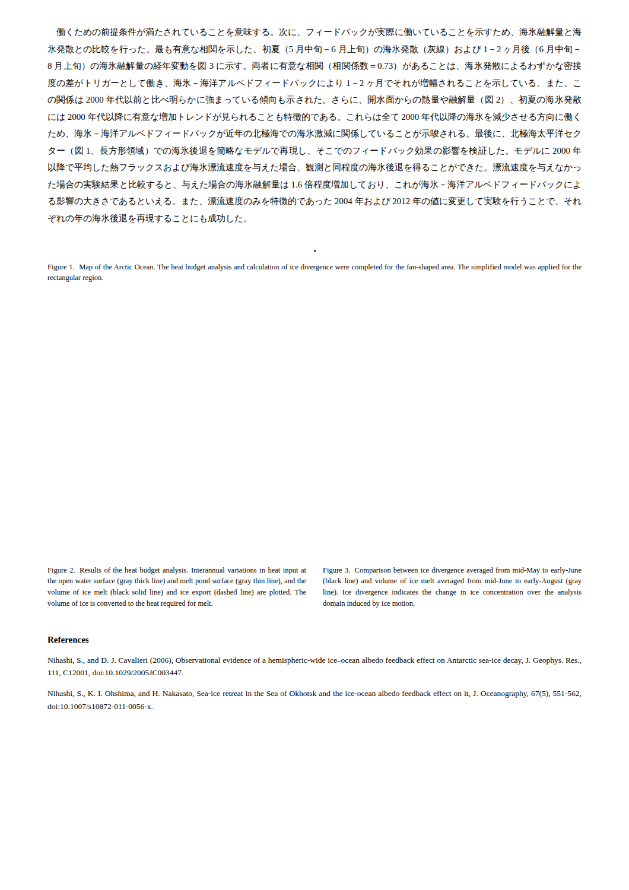働くための前提条件が満たされていることを意味する。次に、フィードバックが実際に働いていることを示すため、海氷融解量と海氷発散との比較を行った。最も有意な相関を示した、初夏（5 月中旬－6 月上旬）の海氷発散（灰線）および 1－2 ヶ月後（6 月中旬－8 月上旬）の海氷融解量の経年変動を図 3 に示す。両者に有意な相関（相関係数＝0.73）があることは、海氷発散によるわずかな密接度の差がトリガーとして働き、海氷－海洋アルベドフィードバックにより 1－2 ヶ月でそれが増幅されることを示している。また、この関係は 2000 年代以前と比べ明らかに強まっている傾向も示された。さらに、開水面からの熱量や融解量（図 2）、初夏の海氷発散には 2000 年代以降に有意な増加トレンドが見られることも特徴的である。これらは全て 2000 年代以降の海氷を減少させる方向に働くため、海氷－海洋アルベドフィードバックが近年の北極海での海氷激減に関係していることが示唆される。最後に、北極海太平洋セクター（図 1、長方形領域）での海氷後退を簡略なモデルで再現し、そこでのフィードバック効果の影響を検証した。モデルに 2000 年以降で平均した熱フラックスおよび海氷漂流速度を与えた場合、観測と同程度の海氷後退を得ることができた。漂流速度を与えなかった場合の実験結果と比較すると、与えた場合の海氷融解量は 1.6 倍程度増加しており、これが海氷－海洋アルベドフィードバックによる影響の大きさであるといえる。また、漂流速度のみを特徴的であった 2004 年および 2012 年の値に変更して実験を行うことで、それぞれの年の海氷後退を再現することにも成功した。
Figure 1. Map of the Arctic Ocean. The heat budget analysis and calculation of ice divergence were completed for the fan-shaped area. The simplified model was applied for the rectangular region.
Figure 2. Results of the heat budget analysis. Interannual variations in heat input at the open water surface (gray thick line) and melt pond surface (gray thin line), and the volume of ice melt (black solid line) and ice export (dashed line) are plotted. The volume of ice is converted to the heat required for melt.
Figure 3. Comparison between ice divergence averaged from mid-May to early-June (black line) and volume of ice melt averaged from mid-June to early-August (gray line). Ice divergence indicates the change in ice concentration over the analysis domain induced by ice motion.
References
Nihashi, S., and D. J. Cavalieri (2006), Observational evidence of a hemispheric-wide ice–ocean albedo feedback effect on Antarctic sea-ice decay, J. Geophys. Res., 111, C12001, doi:10.1029/2005JC003447.
Nihashi, S., K. I. Ohshima, and H. Nakasato, Sea-ice retreat in the Sea of Okhotsk and the ice-ocean albedo feedback effect on it, J. Oceanography, 67(5), 551-562, doi:10.1007/s10872-011-0056-x.